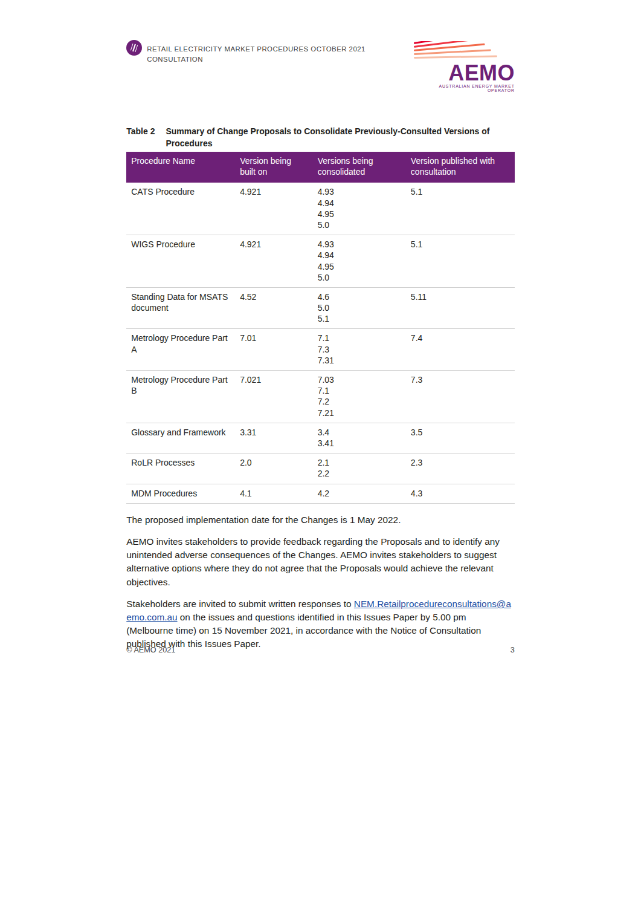Retail Electricity Market Procedures October 2021 Consultation
AEMO Australian Energy Market Operator
Table 2 Summary of Change Proposals to Consolidate Previously-Consulted Versions of Procedures
| Procedure Name | Version being built on | Versions being consolidated | Version published with consultation |
| --- | --- | --- | --- |
| CATS Procedure | 4.921 | 4.93 4.94 4.95 5.0 | 5.1 |
| WIGS Procedure | 4.921 | 4.93 4.94 4.95 5.0 | 5.1 |
| Standing Data for MSATS document | 4.52 | 4.6 5.0 5.1 | 5.11 |
| Metrology Procedure Part A | 7.01 | 7.1 7.3 7.31 | 7.4 |
| Metrology Procedure Part B | 7.021 | 7.03 7.1 7.2 7.21 | 7.3 |
| Glossary and Framework | 3.31 | 3.4 3.41 | 3.5 |
| RoLR Processes | 2.0 | 2.1 2.2 | 2.3 |
| MDM Procedures | 4.1 | 4.2 | 4.3 |
The proposed implementation date for the Changes is 1 May 2022.
AEMO invites stakeholders to provide feedback regarding the Proposals and to identify any unintended adverse consequences of the Changes. AEMO invites stakeholders to suggest alternative options where they do not agree that the Proposals would achieve the relevant objectives.
Stakeholders are invited to submit written responses to NEM.Retailprocedureconsultations@aemo.com.au on the issues and questions identified in this Issues Paper by 5.00 pm (Melbourne time) on 15 November 2021, in accordance with the Notice of Consultation published with this Issues Paper.
© AEMO 2021 3